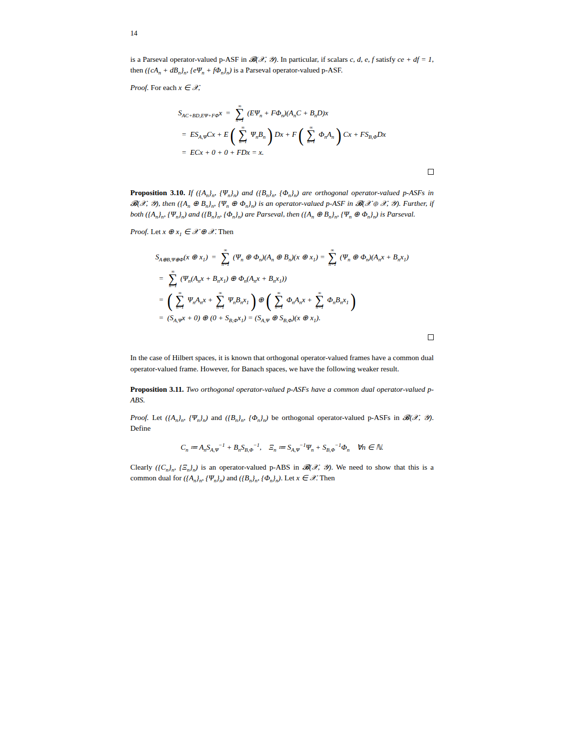14
is a Parseval operator-valued p-ASF in 𝓑(𝒳, 𝒴). In particular, if scalars c, d, e, f satisfy ce + df = 1, then ({cAn + dBn}n, {eΨn + fΦn}n) is a Parseval operator-valued p-ASF.
Proof. For each x ∈ 𝒳,
SAC+BD,EΨ+FΦx = ∞∑n=1 (EΨn + FΦn)(AnC + BnD)x = ESA,ΨCx + E ( ∞∑n=1 ΨnBn ) Dx + F ( ∞∑n=1 ΦnAn ) Cx + FSB,ΦDx = ECx + 0 + 0 + FDx = x.
Proposition 3.10. If ({An}n, {Ψn}n) and ({Bn}n, {Φn}n) are orthogonal operator-valued p-ASFs in 𝓑(𝒳, 𝒴), then ({An ⊕ Bn}n, {Ψn ⊕ Φn}n) is an operator-valued p-ASF in 𝓑(𝒳 ⊕ 𝒳, 𝒴). Further, if both ({An}n, {Ψn}n) and ({Bn}n, {Φn}n) are Parseval, then ({An ⊕ Bn}n, {Ψn ⊕ Φn}n) is Parseval.
Proof. Let x ⊕ x1 ∈ 𝒳 ⊕ 𝒳. Then
SA⊕B,Ψ⊕Φ(x ⊕ x1) = ∞∑n=1 (Ψn ⊕ Φn)(An ⊕ Bn)(x ⊕ x1) = ∞∑n=1 (Ψn ⊕ Φn)(Anx + Bnx1) = ∞∑n=1 (Ψn(Anx + Bnx1) ⊕ Φn(Anx + Bnx1)) = ( ∞∑n=1 ΨnAnx + ∞∑n=1 ΨnBnx1 ) ⊕ ( ∞∑n=1 ΦnAnx + ∞∑n=1 ΦnBnx1 ) = (SA,Ψx + 0) ⊕ (0 + SB,Φx1) = (SA,Ψ ⊕ SB,Φ)(x ⊕ x1).
In the case of Hilbert spaces, it is known that orthogonal operator-valued frames have a common dual operator-valued frame. However, for Banach spaces, we have the following weaker result.
Proposition 3.11. Two orthogonal operator-valued p-ASFs have a common dual operator-valued p-ABS.
Proof. Let ({An}n, {Ψn}n) and ({Bn}n, {Φn}n) be orthogonal operator-valued p-ASFs in 𝓑(𝒳, 𝒴). Define
Cn ≔ AnSA,Ψ−1 + BnSB,Φ−1, Ξn ≔ SA,Ψ−1Ψn + SB,Φ−1Φn ∀n ∈ ℕ.
Clearly ({Cn}n, {Ξn}n) is an operator-valued p-ABS in 𝓑(𝒳, 𝒴). We need to show that this is a common dual for ({An}n, {Ψn}n) and ({Bn}n, {Φn}n). Let x ∈ 𝒳. Then